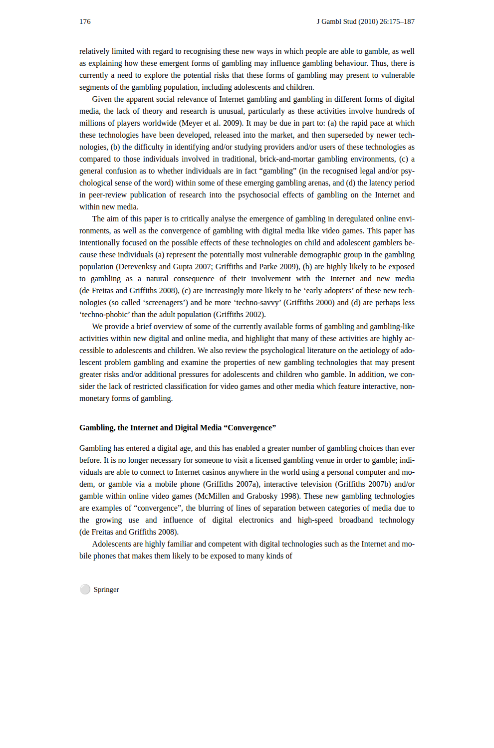176 J Gambl Stud (2010) 26:175–187
relatively limited with regard to recognising these new ways in which people are able to gamble, as well as explaining how these emergent forms of gambling may influence gambling behaviour. Thus, there is currently a need to explore the potential risks that these forms of gambling may present to vulnerable segments of the gambling population, including adolescents and children.
Given the apparent social relevance of Internet gambling and gambling in different forms of digital media, the lack of theory and research is unusual, particularly as these activities involve hundreds of millions of players worldwide (Meyer et al. 2009). It may be due in part to: (a) the rapid pace at which these technologies have been developed, released into the market, and then superseded by newer technologies, (b) the difficulty in identifying and/or studying providers and/or users of these technologies as compared to those individuals involved in traditional, brick-and-mortar gambling environments, (c) a general confusion as to whether individuals are in fact “gambling” (in the recognised legal and/or psychological sense of the word) within some of these emerging gambling arenas, and (d) the latency period in peer-review publication of research into the psychosocial effects of gambling on the Internet and within new media.
The aim of this paper is to critically analyse the emergence of gambling in deregulated online environments, as well as the convergence of gambling with digital media like video games. This paper has intentionally focused on the possible effects of these technologies on child and adolescent gamblers because these individuals (a) represent the potentially most vulnerable demographic group in the gambling population (Derevenksy and Gupta 2007; Griffiths and Parke 2009), (b) are highly likely to be exposed to gambling as a natural consequence of their involvement with the Internet and new media (de Freitas and Griffiths 2008), (c) are increasingly more likely to be ‘early adopters’ of these new technologies (so called ‘screenagers’) and be more ‘techno-savvy’ (Griffiths 2000) and (d) are perhaps less ‘techno-phobic’ than the adult population (Griffiths 2002).
We provide a brief overview of some of the currently available forms of gambling and gambling-like activities within new digital and online media, and highlight that many of these activities are highly accessible to adolescents and children. We also review the psychological literature on the aetiology of adolescent problem gambling and examine the properties of new gambling technologies that may present greater risks and/or additional pressures for adolescents and children who gamble. In addition, we consider the lack of restricted classification for video games and other media which feature interactive, non-monetary forms of gambling.
Gambling, the Internet and Digital Media “Convergence”
Gambling has entered a digital age, and this has enabled a greater number of gambling choices than ever before. It is no longer necessary for someone to visit a licensed gambling venue in order to gamble; individuals are able to connect to Internet casinos anywhere in the world using a personal computer and modem, or gamble via a mobile phone (Griffiths 2007a), interactive television (Griffiths 2007b) and/or gamble within online video games (McMillen and Grabosky 1998). These new gambling technologies are examples of “convergence”, the blurring of lines of separation between categories of media due to the growing use and influence of digital electronics and high-speed broadband technology (de Freitas and Griffiths 2008).
Adolescents are highly familiar and competent with digital technologies such as the Internet and mobile phones that makes them likely to be exposed to many kinds of
⚪Springer